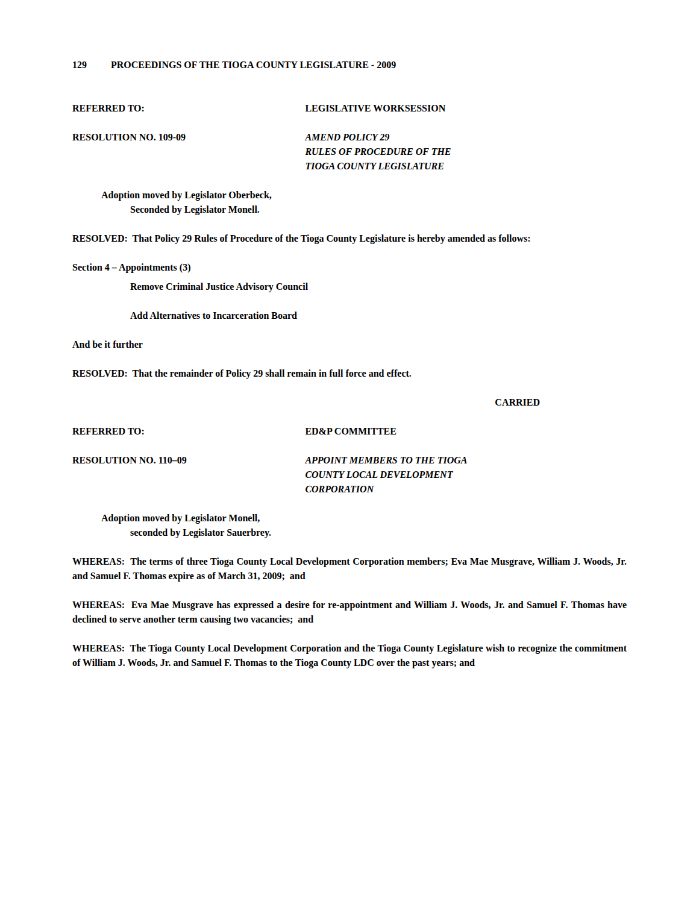129 PROCEEDINGS OF THE TIOGA COUNTY LEGISLATURE - 2009
| REFERRED TO: | LEGISLATIVE WORKSESSION |
| RESOLUTION NO. 109-09 | AMEND POLICY 29 RULES OF PROCEDURE OF THE TIOGA COUNTY LEGISLATURE |
Adoption moved by Legislator Oberbeck,
Seconded by Legislator Monell.
RESOLVED: That Policy 29 Rules of Procedure of the Tioga County Legislature is hereby amended as follows:
Section 4 – Appointments (3)
Remove Criminal Justice Advisory Council
Add Alternatives to Incarceration Board
And be it further
RESOLVED: That the remainder of Policy 29 shall remain in full force and effect.
CARRIED
| REFERRED TO: | ED&P COMMITTEE |
| RESOLUTION NO. 110–09 | APPOINT MEMBERS TO THE TIOGA COUNTY LOCAL DEVELOPMENT CORPORATION |
Adoption moved by Legislator Monell,
seconded by Legislator Sauerbrey.
WHEREAS: The terms of three Tioga County Local Development Corporation members; Eva Mae Musgrave, William J. Woods, Jr. and Samuel F. Thomas expire as of March 31, 2009; and
WHEREAS: Eva Mae Musgrave has expressed a desire for re-appointment and William J. Woods, Jr. and Samuel F. Thomas have declined to serve another term causing two vacancies; and
WHEREAS: The Tioga County Local Development Corporation and the Tioga County Legislature wish to recognize the commitment of William J. Woods, Jr. and Samuel F. Thomas to the Tioga County LDC over the past years; and